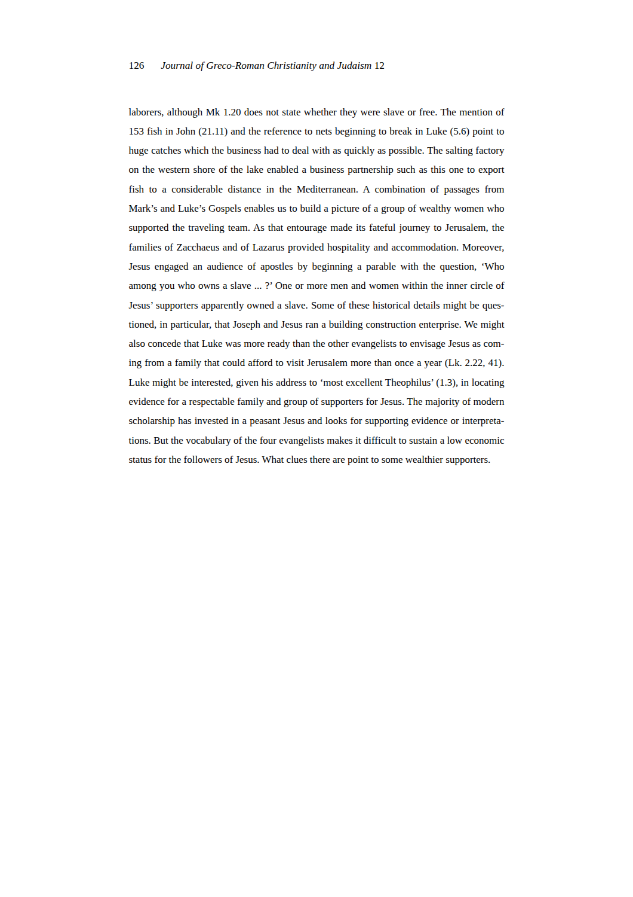126 Journal of Greco-Roman Christianity and Judaism 12
laborers, although Mk 1.20 does not state whether they were slave or free. The mention of 153 fish in John (21.11) and the reference to nets beginning to break in Luke (5.6) point to huge catches which the business had to deal with as quickly as possible. The salting factory on the western shore of the lake enabled a business partnership such as this one to export fish to a considerable distance in the Mediterranean. A combination of passages from Mark’s and Luke’s Gospels enables us to build a picture of a group of wealthy women who supported the traveling team. As that entourage made its fateful journey to Jerusalem, the families of Zacchaeus and of Lazarus provided hospitality and accommodation. Moreover, Jesus engaged an audience of apostles by beginning a parable with the question, ‘Who among you who owns a slave ... ?’ One or more men and women within the inner circle of Jesus’ supporters apparently owned a slave. Some of these historical details might be questioned, in particular, that Joseph and Jesus ran a building construction enterprise. We might also concede that Luke was more ready than the other evangelists to envisage Jesus as coming from a family that could afford to visit Jerusalem more than once a year (Lk. 2.22, 41). Luke might be interested, given his address to ‘most excellent Theophilus’ (1.3), in locating evidence for a respectable family and group of supporters for Jesus. The majority of modern scholarship has invested in a peasant Jesus and looks for supporting evidence or interpretations. But the vocabulary of the four evangelists makes it difficult to sustain a low economic status for the followers of Jesus. What clues there are point to some wealthier supporters.